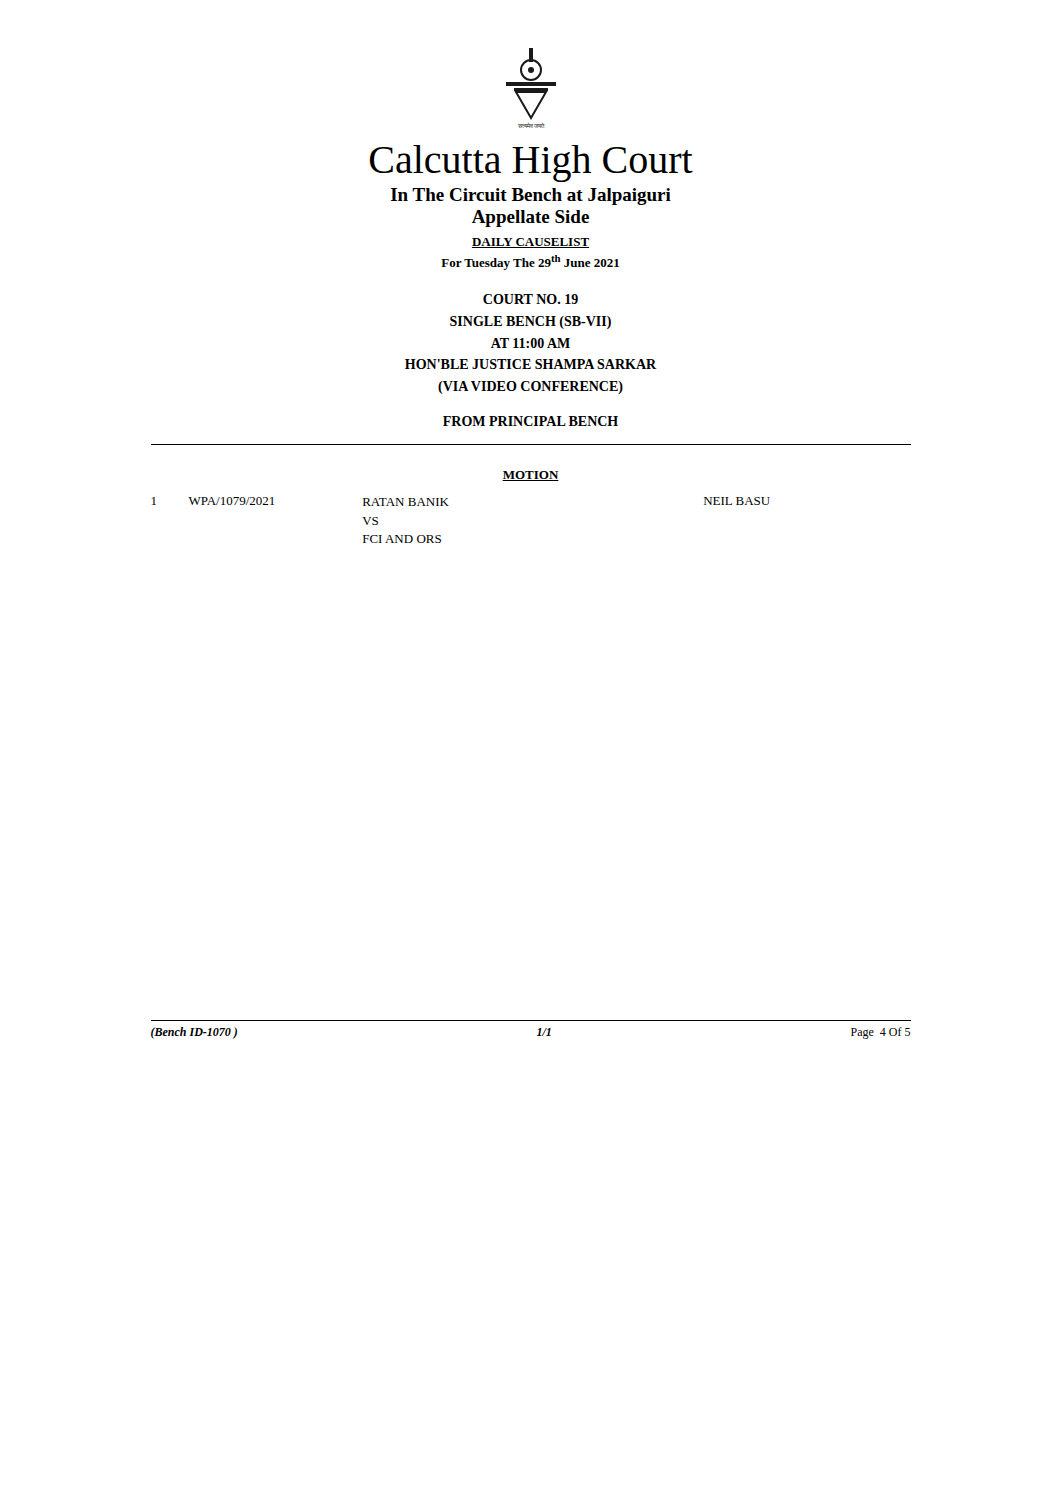सत्यमेव जयते
Calcutta High Court
In The Circuit Bench at Jalpaiguri
Appellate Side
DAILY CAUSELIST
For Tuesday The 29th June 2021
COURT NO. 19
SINGLE BENCH (SB-VII)
AT 11:00 AM
HON'BLE JUSTICE SHAMPA SARKAR
(VIA VIDEO CONFERENCE)
FROM PRINCIPAL BENCH
MOTION
| 1 | WPA/1079/2021 | RATAN BANIK VS FCI AND ORS | NEIL BASU |
(Bench ID-1070 ) Page 4 Of 5
1/1